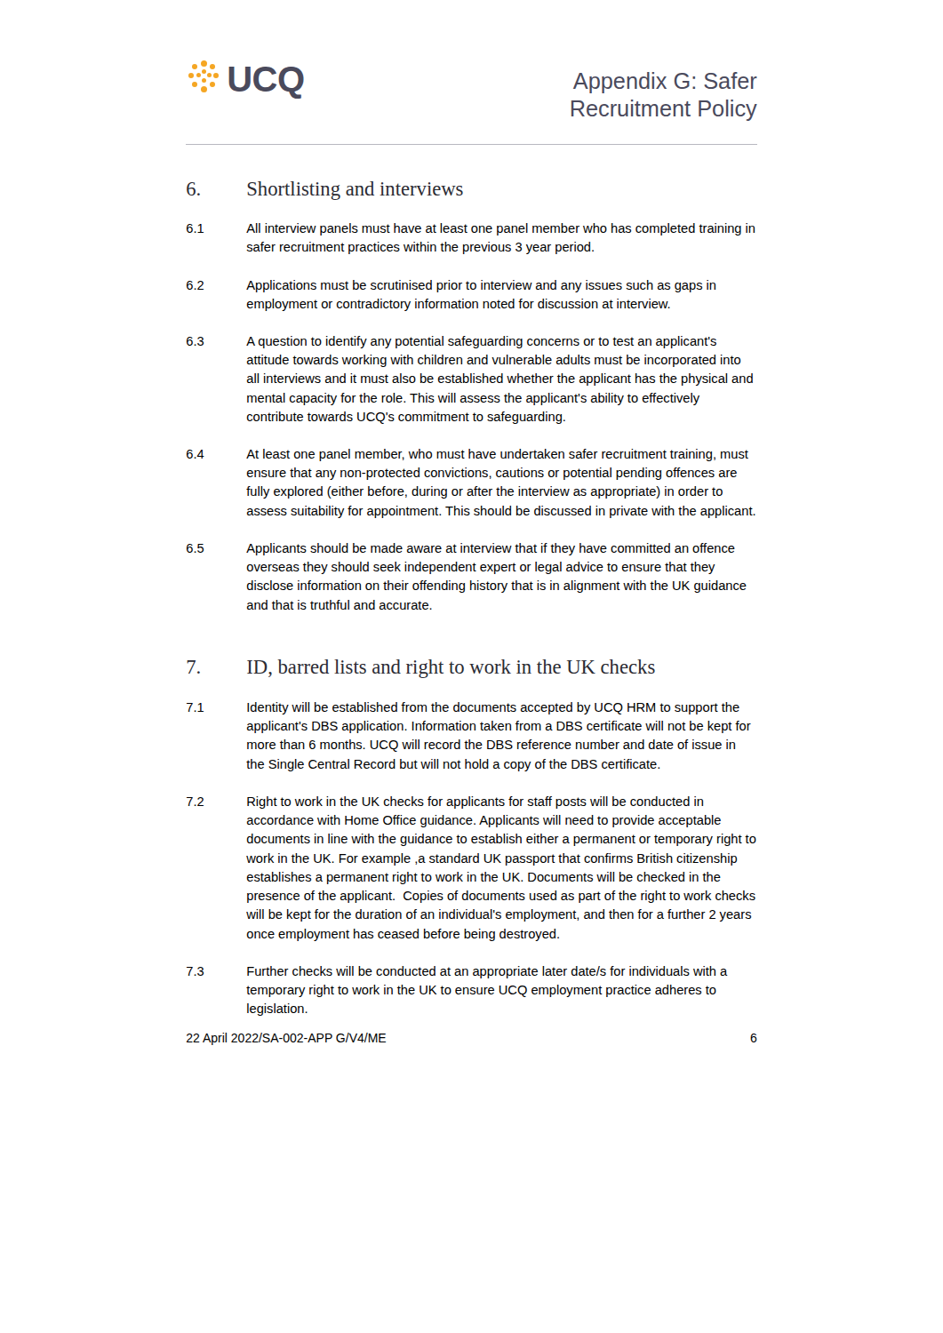UCQ
Appendix G: Safer
Recruitment Policy
6. Shortlisting and interviews
6.1 All interview panels must have at least one panel member who has completed training in safer recruitment practices within the previous 3 year period.
6.2 Applications must be scrutinised prior to interview and any issues such as gaps in employment or contradictory information noted for discussion at interview.
6.3 A question to identify any potential safeguarding concerns or to test an applicant's attitude towards working with children and vulnerable adults must be incorporated into all interviews and it must also be established whether the applicant has the physical and mental capacity for the role. This will assess the applicant's ability to effectively contribute towards UCQ's commitment to safeguarding.
6.4 At least one panel member, who must have undertaken safer recruitment training, must ensure that any non-protected convictions, cautions or potential pending offences are fully explored (either before, during or after the interview as appropriate) in order to assess suitability for appointment. This should be discussed in private with the applicant.
6.5 Applicants should be made aware at interview that if they have committed an offence overseas they should seek independent expert or legal advice to ensure that they disclose information on their offending history that is in alignment with the UK guidance and that is truthful and accurate.
7. ID, barred lists and right to work in the UK checks
7.1 Identity will be established from the documents accepted by UCQ HRM to support the applicant's DBS application. Information taken from a DBS certificate will not be kept for more than 6 months. UCQ will record the DBS reference number and date of issue in the Single Central Record but will not hold a copy of the DBS certificate.
7.2 Right to work in the UK checks for applicants for staff posts will be conducted in accordance with Home Office guidance. Applicants will need to provide acceptable documents in line with the guidance to establish either a permanent or temporary right to work in the UK. For example ,a standard UK passport that confirms British citizenship establishes a permanent right to work in the UK. Documents will be checked in the presence of the applicant. Copies of documents used as part of the right to work checks will be kept for the duration of an individual's employment, and then for a further 2 years once employment has ceased before being destroyed.
7.3 Further checks will be conducted at an appropriate later date/s for individuals with a temporary right to work in the UK to ensure UCQ employment practice adheres to legislation.
22 April 2022/SA-002-APP G/V4/ME 6